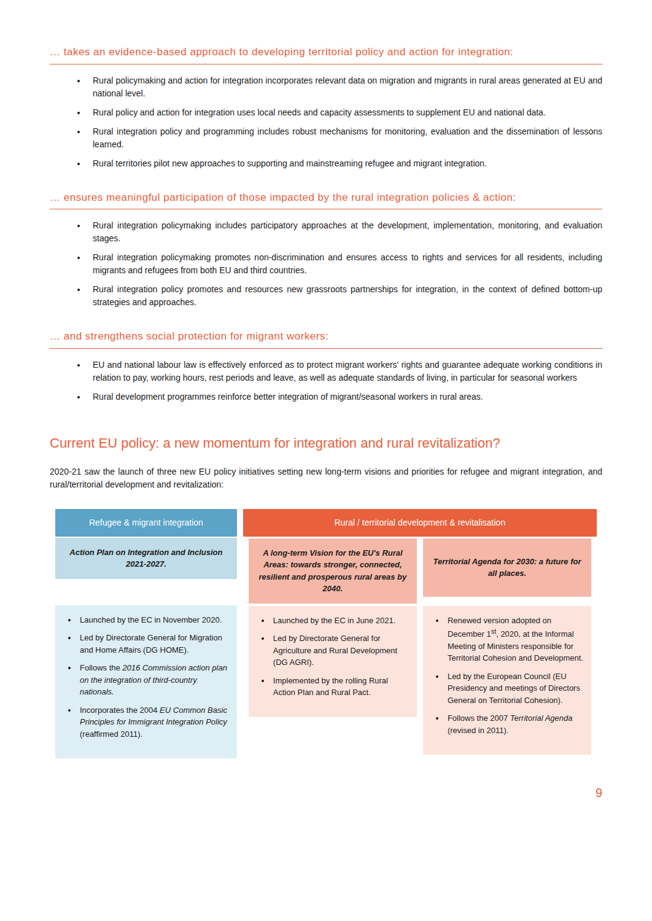… takes an evidence-based approach to developing territorial policy and action for integration:
Rural policymaking and action for integration incorporates relevant data on migration and migrants in rural areas generated at EU and national level.
Rural policy and action for integration uses local needs and capacity assessments to supplement EU and national data.
Rural integration policy and programming includes robust mechanisms for monitoring, evaluation and the dissemination of lessons learned.
Rural territories pilot new approaches to supporting and mainstreaming refugee and migrant integration.
… ensures meaningful participation of those impacted by the rural integration policies & action:
Rural integration policymaking includes participatory approaches at the development, implementation, monitoring, and evaluation stages.
Rural integration policymaking promotes non-discrimination and ensures access to rights and services for all residents, including migrants and refugees from both EU and third countries.
Rural integration policy promotes and resources new grassroots partnerships for integration, in the context of defined bottom-up strategies and approaches.
… and strengthens social protection for migrant workers:
EU and national labour law is effectively enforced as to protect migrant workers' rights and guarantee adequate working conditions in relation to pay, working hours, rest periods and leave, as well as adequate standards of living, in particular for seasonal workers
Rural development programmes reinforce better integration of migrant/seasonal workers in rural areas.
Current EU policy: a new momentum for integration and rural revitalization?
2020-21 saw the launch of three new EU policy initiatives setting new long-term visions and priorities for refugee and migrant integration, and rural/territorial development and revitalization:
| Refugee & migrant integration | Rural / territorial development & revitalisation |
| Action Plan on Integration and Inclusion 2021-2027. | / A long-term Vision for the EU's Rural Areas: towards stronger, connected, resilient and prosperous rural areas by 2040. / Territorial Agenda for 2030: a future for all places. / |
| Launched by the EC in November 2020. Led by Directorate General for Migration and Home Affairs (DG HOME). Follows the 2016 Commission action plan on the integration of third-country nationals. Incorporates the 2004 EU Common Basic Principles for Immigrant Integration Policy (reaffirmed 2011). | / Launched by the EC in June 2021. Led by Directorate General for Agriculture and Rural Development (DG AGRI). Implemented by the rolling Rural Action Plan and Rural Pact. / Renewed version adopted on December 1 st , 2020, at the Informal Meeting of Ministers responsible for Territorial Cohesion and Development. Led by the European Council (EU Presidency and meetings of Directors General on Territorial Cohesion). Follows the 2007 Territorial Agenda (revised in 2011). / |
9